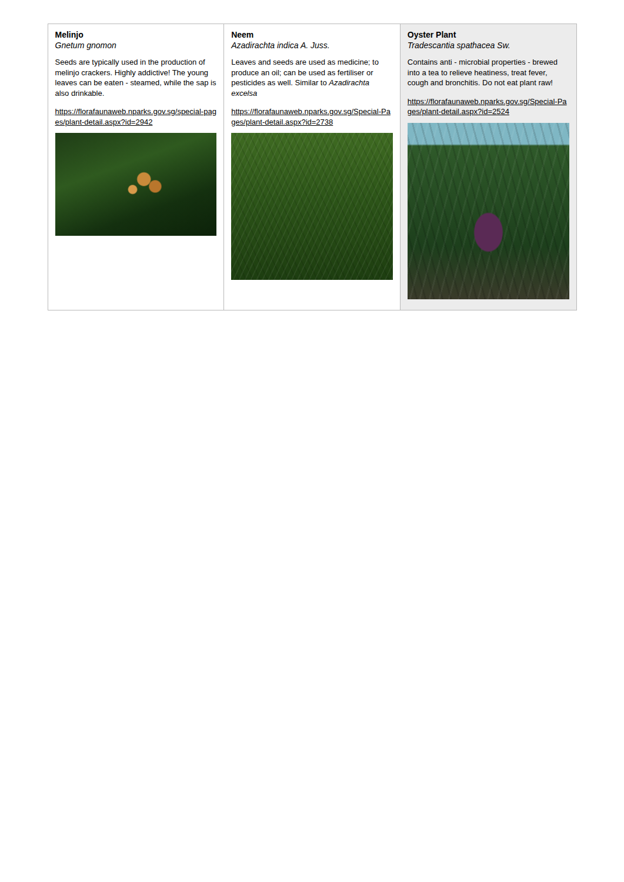| Melinjo Gnetum gnomon Seeds are typically used in the production of melinjo crackers. Highly addictive! The young leaves can be eaten - steamed, while the sap is also drinkable. https://florafaunaweb.nparks.gov.sg/special-pages/plant-detail.aspx?id=2942 | Neem Azadirachta indica A. Juss. Leaves and seeds are used as medicine; to produce an oil; can be used as fertiliser or pesticides as well. Similar to Azadirachta excelsa https://florafaunaweb.nparks.gov.sg/Special-Pages/plant-detail.aspx?id=2738 | Oyster Plant Tradescantia spathacea Sw. Contains anti - microbial properties - brewed into a tea to relieve heatiness, treat fever, cough and bronchitis. Do not eat plant raw! https://florafaunaweb.nparks.gov.sg/Special-Pages/plant-detail.aspx?id=2524 |